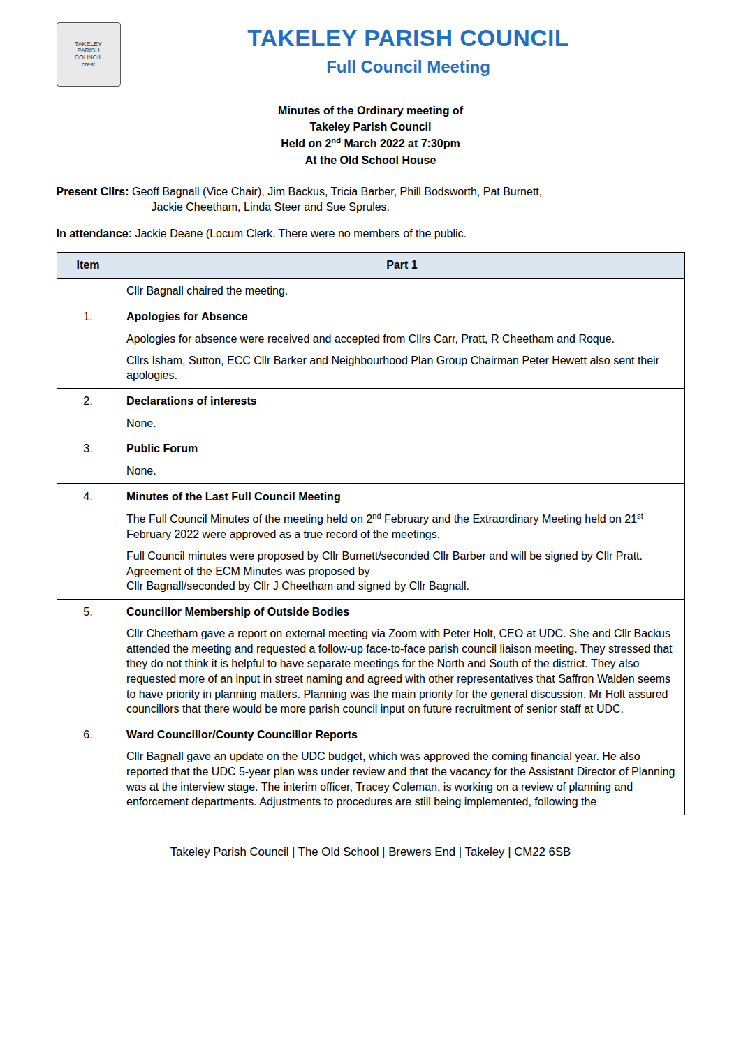TAKELEY
PARISH
COUNCIL
crest
TAKELEY PARISH COUNCIL
Full Council Meeting
Minutes of the Ordinary meeting of
Takeley Parish Council
Held on 2nd March 2022 at 7:30pm
At the Old School House
Present Cllrs: Geoff Bagnall (Vice Chair), Jim Backus, Tricia Barber, Phill Bodsworth, Pat Burnett,
Jackie Cheetham, Linda Steer and Sue Sprules.
In attendance: Jackie Deane (Locum Clerk. There were no members of the public.
| Item | Part 1 |
| --- | --- |
| | Cllr Bagnall chaired the meeting. |
| 1. | Apologies for Absence Apologies for absence were received and accepted from Cllrs Carr, Pratt, R Cheetham and Roque. Cllrs Isham, Sutton, ECC Cllr Barker and Neighbourhood Plan Group Chairman Peter Hewett also sent their apologies. |
| 2. | Declarations of interests None. |
| 3. | Public Forum None. |
| 4. | Minutes of the Last Full Council Meeting The Full Council Minutes of the meeting held on 2 nd February and the Extraordinary Meeting held on 21 st February 2022 were approved as a true record of the meetings. Full Council minutes were proposed by Cllr Burnett/seconded Cllr Barber and will be signed by Cllr Pratt. Agreement of the ECM Minutes was proposed by Cllr Bagnall/seconded by Cllr J Cheetham and signed by Cllr Bagnall. |
| 5. | Councillor Membership of Outside Bodies Cllr Cheetham gave a report on external meeting via Zoom with Peter Holt, CEO at UDC. She and Cllr Backus attended the meeting and requested a follow-up face-to-face parish council liaison meeting. They stressed that they do not think it is helpful to have separate meetings for the North and South of the district. They also requested more of an input in street naming and agreed with other representatives that Saffron Walden seems to have priority in planning matters. Planning was the main priority for the general discussion. Mr Holt assured councillors that there would be more parish council input on future recruitment of senior staff at UDC. |
| 6. | Ward Councillor/County Councillor Reports Cllr Bagnall gave an update on the UDC budget, which was approved the coming financial year. He also reported that the UDC 5-year plan was under review and that the vacancy for the Assistant Director of Planning was at the interview stage. The interim officer, Tracey Coleman, is working on a review of planning and enforcement departments. Adjustments to procedures are still being implemented, following the |
Takeley Parish Council | The Old School | Brewers End | Takeley | CM22 6SB